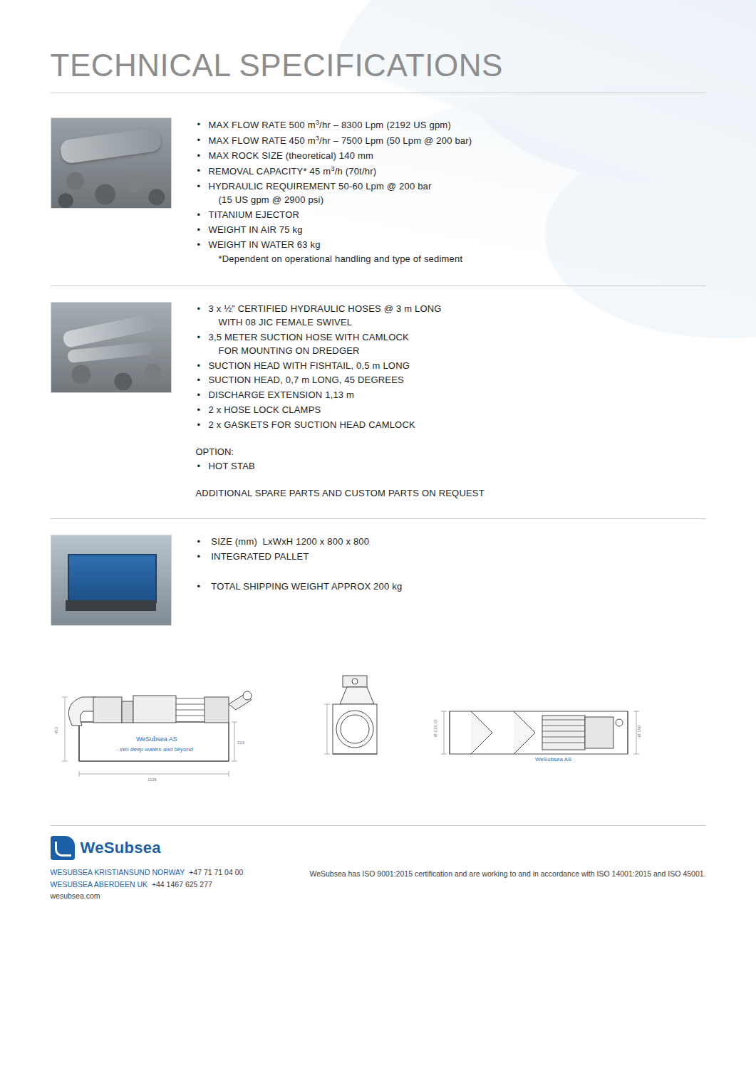TECHNICAL SPECIFICATIONS
MAX FLOW RATE 500 m3/hr – 8300 Lpm (2192 US gpm)
MAX FLOW RATE 450 m3/hr – 7500 Lpm (50 Lpm @ 200 bar)
MAX ROCK SIZE (theoretical) 140 mm
REMOVAL CAPACITY* 45 m3/h (70t/hr)
HYDRAULIC REQUIREMENT 50-60 Lpm @ 200 bar
(15 US gpm @ 2900 psi)
TITANIUM EJECTOR
WEIGHT IN AIR 75 kg
WEIGHT IN WATER 63 kg
*Dependent on operational handling and type of sediment
3 x ½” CERTIFIED HYDRAULIC HOSES @ 3 m LONG
WITH 08 JIC FEMALE SWIVEL
3,5 METER SUCTION HOSE WITH CAMLOCK
FOR MOUNTING ON DREDGER
SUCTION HEAD WITH FISHTAIL, 0,5 m LONG
SUCTION HEAD, 0,7 m LONG, 45 DEGREES
DISCHARGE EXTENSION 1,13 m
2 x HOSE LOCK CLAMPS
2 x GASKETS FOR SUCTION HEAD CAMLOCK
OPTION:
HOT STAB
ADDITIONAL SPARE PARTS AND CUSTOM PARTS ON REQUEST
SIZE (mm) LxWxH 1200 x 800 x 800
INTEGRATED PALLET
TOTAL SHIPPING WEIGHT APPROX 200 kg
WeSubsea AS - into deep waters and beyond 453 219 1125
WeSubsea AS Ø 219,10 Ø 150
WeSubsea
WESUBSEA KRISTIANSUND NORWAY +47 71 71 04 00
WESUBSEA ABERDEEN UK +44 1467 625 277
wesubsea.com
WeSubsea has ISO 9001:2015 certification and are working to and in accordance with ISO 14001:2015 and ISO 45001.